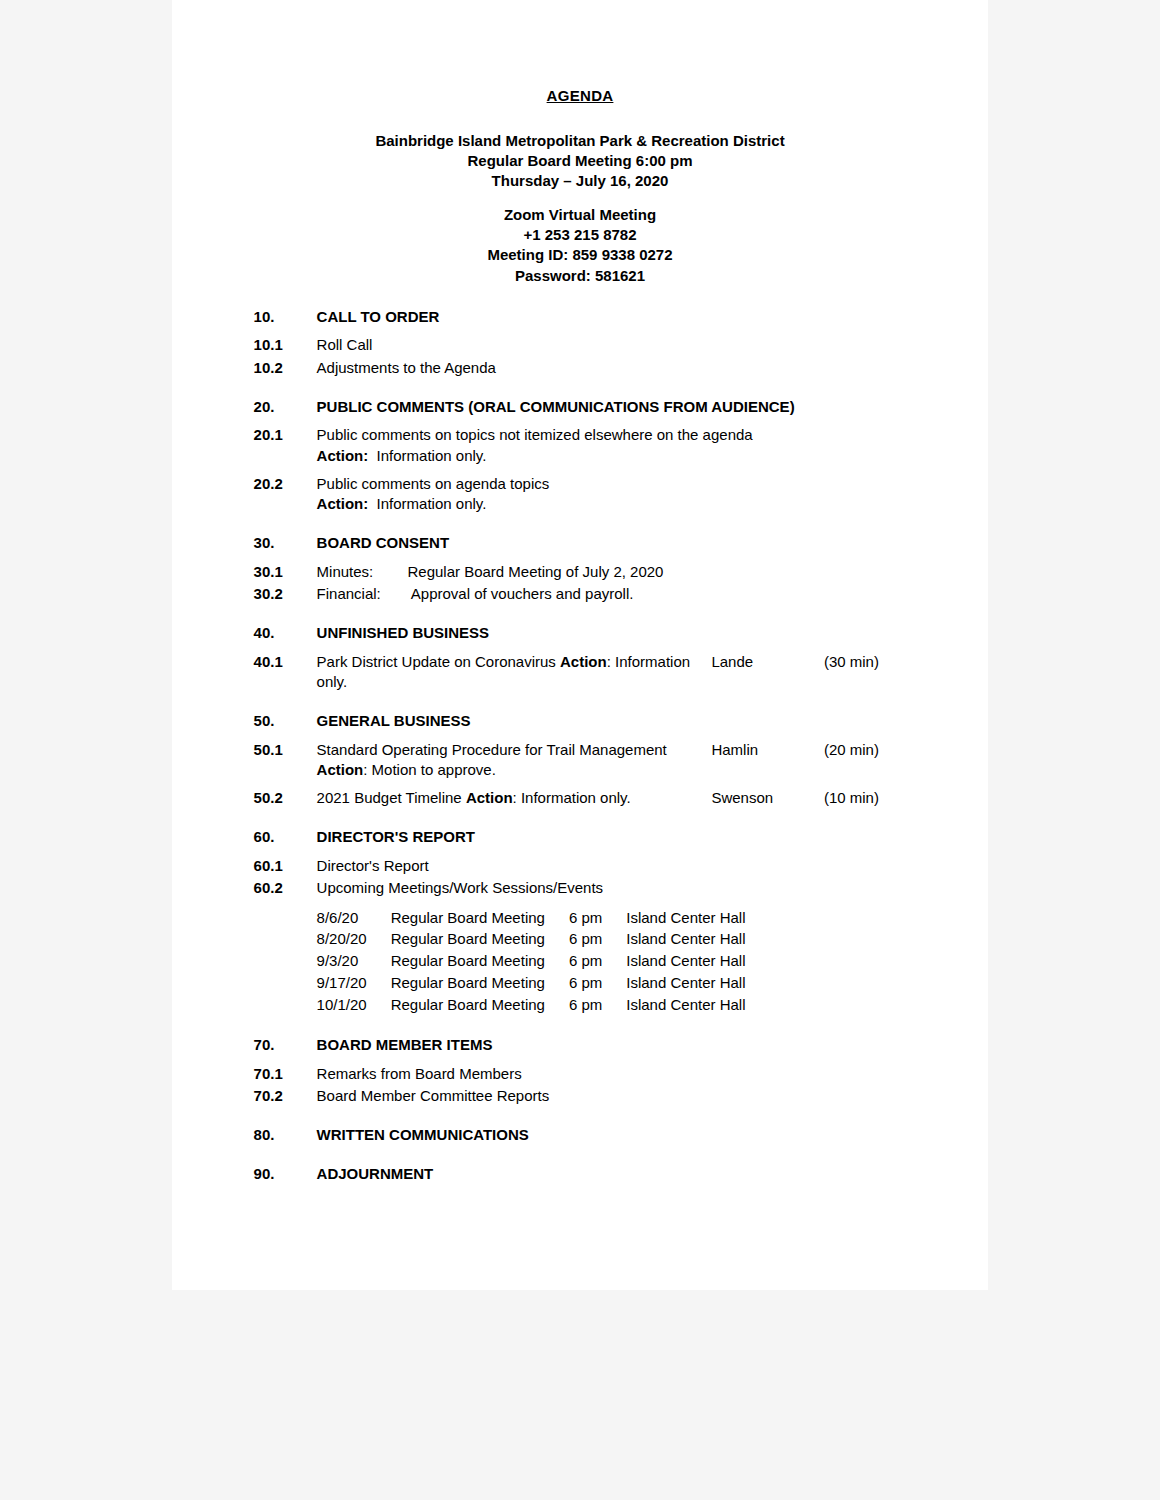AGENDA
Bainbridge Island Metropolitan Park & Recreation District
Regular Board Meeting 6:00 pm
Thursday – July 16, 2020
Zoom Virtual Meeting
+1 253 215 8782
Meeting ID: 859 9338 0272
Password: 581621
10.
Call to Order
10.1
Roll Call
10.2
Adjustments to the Agenda
20.
Public Comments (Oral Communications from Audience)
20.1
Public comments on topics not itemized elsewhere on the agenda Action: Information only.
20.2
Public comments on agenda topics Action: Information only.
30.
Board Consent
30.1
Minutes:   Regular Board Meeting of July 2, 2020
30.2
Financial:  Approval of vouchers and payroll.
40.
Unfinished Business
40.1
Park District Update on Coronavirus Action: Information only.
Lande
(30 min)
50.
General Business
50.1
Standard Operating Procedure for Trail Management Action: Motion to approve.
Hamlin
(20 min)
50.2
2021 Budget Timeline Action: Information only.
Swenson
(10 min)
60.
Director's Report
60.1
Director's Report
60.2
Upcoming Meetings/Work Sessions/Events
| 8/6/20 | Regular Board Meeting | 6 pm | Island Center Hall |
| 8/20/20 | Regular Board Meeting | 6 pm | Island Center Hall |
| 9/3/20 | Regular Board Meeting | 6 pm | Island Center Hall |
| 9/17/20 | Regular Board Meeting | 6 pm | Island Center Hall |
| 10/1/20 | Regular Board Meeting | 6 pm | Island Center Hall |
70.
Board Member Items
70.1
Remarks from Board Members
70.2
Board Member Committee Reports
80.
Written Communications
90.
Adjournment